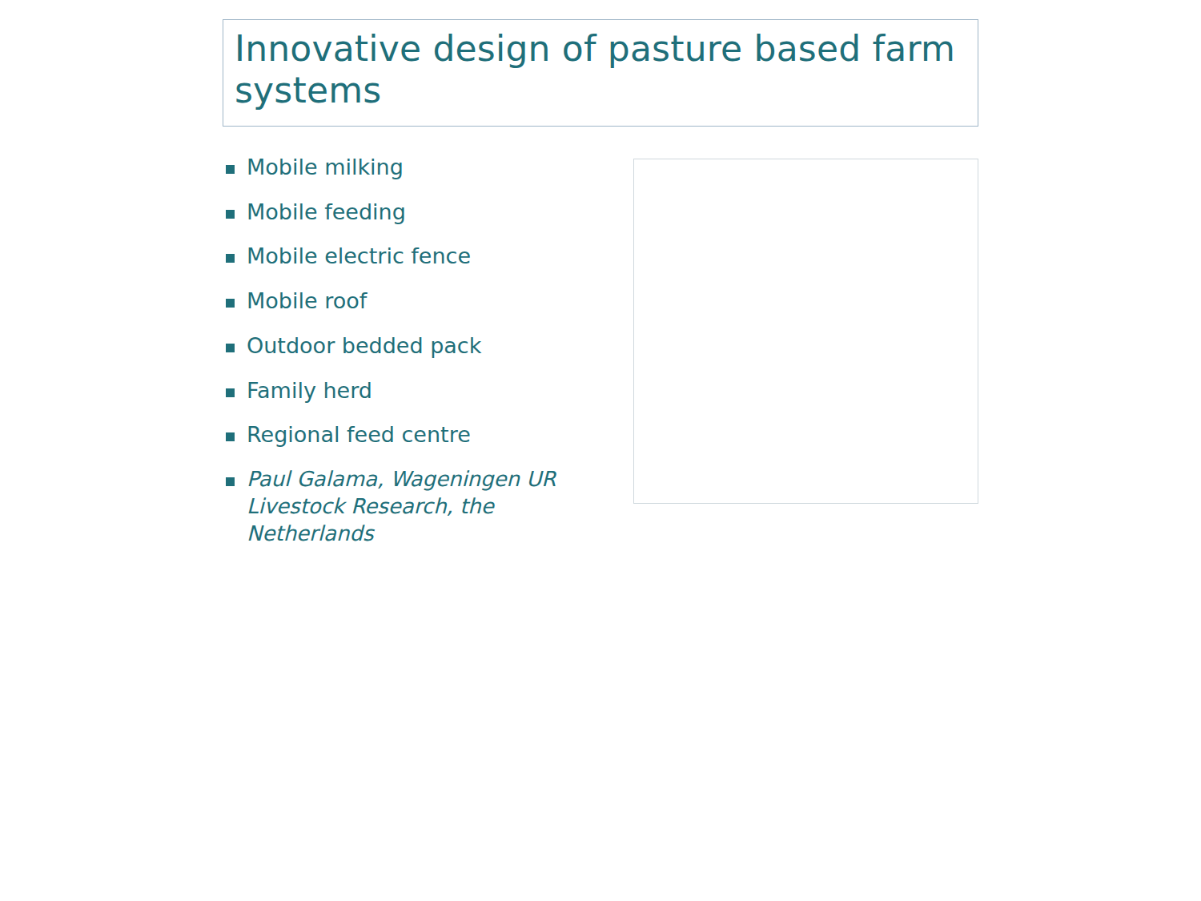Innovative design of pasture based farm systems
Mobile milking
Mobile feeding
Mobile electric fence
Mobile roof
Outdoor bedded pack
Family herd
Regional feed centre
Paul Galama, Wageningen UR Livestock Research, the Netherlands